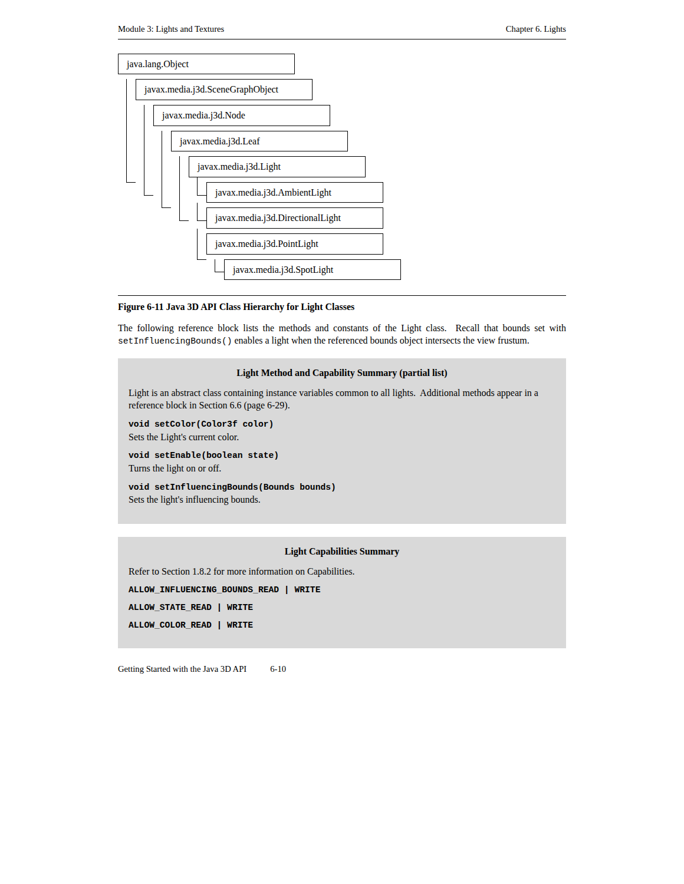Module 3: Lights and Textures Chapter 6. Lights
java.lang.Object
javax.media.j3d.SceneGraphObject
javax.media.j3d.Node
javax.media.j3d.Leaf
javax.media.j3d.Light
javax.media.j3d.AmbientLight
javax.media.j3d.DirectionalLight
javax.media.j3d.PointLight
javax.media.j3d.SpotLight
Figure 6-11 Java 3D API Class Hierarchy for Light Classes
The following reference block lists the methods and constants of the Light class. Recall that bounds set with setInfluencingBounds() enables a light when the referenced bounds object intersects the view frustum.
Light Method and Capability Summary (partial list)
Light is an abstract class containing instance variables common to all lights. Additional methods appear in a reference block in Section 6.6 (page 6-29).
void setColor(Color3f color)
Sets the Light's current color.
void setEnable(boolean state)
Turns the light on or off.
void setInfluencingBounds(Bounds bounds)
Sets the light's influencing bounds.
Light Capabilities Summary
Refer to Section 1.8.2 for more information on Capabilities.
ALLOW_INFLUENCING_BOUNDS_READ | WRITE
ALLOW_STATE_READ | WRITE
ALLOW_COLOR_READ | WRITE
Getting Started with the Java 3D API 6-10